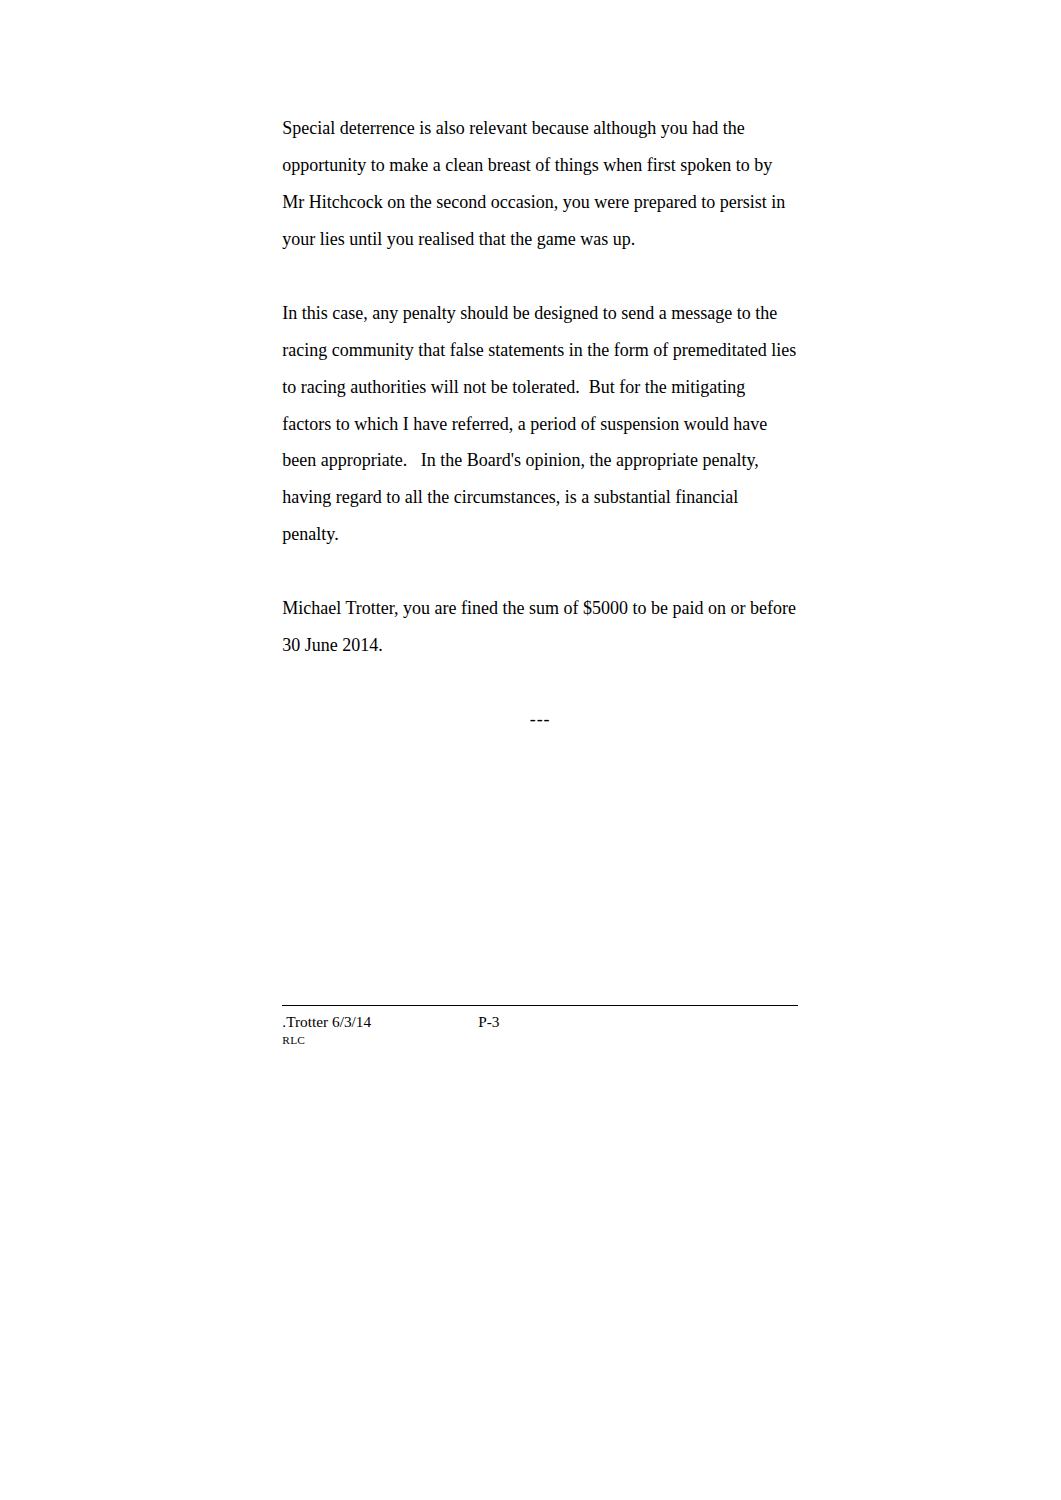Special deterrence is also relevant because although you had the opportunity to make a clean breast of things when first spoken to by Mr Hitchcock on the second occasion, you were prepared to persist in your lies until you realised that the game was up.
In this case, any penalty should be designed to send a message to the racing community that false statements in the form of premeditated lies to racing authorities will not be tolerated. But for the mitigating factors to which I have referred, a period of suspension would have been appropriate. In the Board's opinion, the appropriate penalty, having regard to all the circumstances, is a substantial financial penalty.
Michael Trotter, you are fined the sum of $5000 to be paid on or before 30 June 2014.
---
.Trotter 6/3/14 P-3
RLC